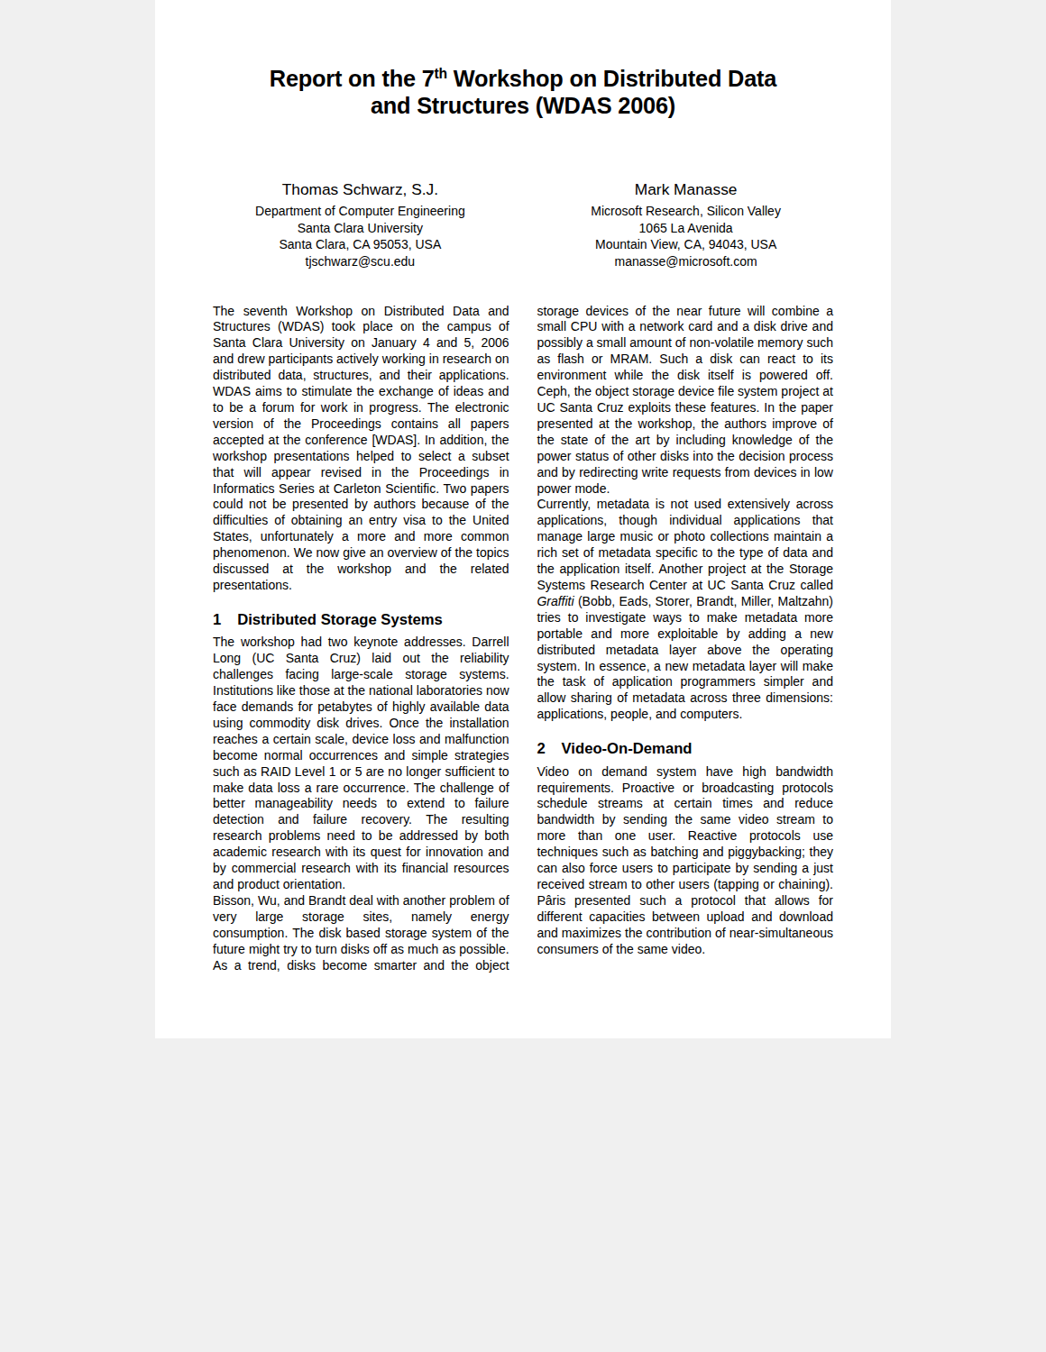Report on the 7th Workshop on Distributed Data
and Structures (WDAS 2006)
Thomas Schwarz, S.J.
Department of Computer Engineering
Santa Clara University
Santa Clara, CA 95053, USA
tjschwarz@scu.edu
Mark Manasse
Microsoft Research, Silicon Valley
1065 La Avenida
Mountain View, CA, 94043, USA
manasse@microsoft.com
The seventh Workshop on Distributed Data and Structures (WDAS) took place on the campus of Santa Clara University on January 4 and 5, 2006 and drew participants actively working in research on distributed data, structures, and their applications. WDAS aims to stimulate the exchange of ideas and to be a forum for work in progress. The electronic version of the Proceedings contains all papers accepted at the conference [WDAS]. In addition, the workshop presentations helped to select a subset that will appear revised in the Proceedings in Informatics Series at Carleton Scientific. Two papers could not be presented by authors because of the difficulties of obtaining an entry visa to the United States, unfortunately a more and more common phenomenon. We now give an overview of the topics discussed at the workshop and the related presentations.
1 Distributed Storage Systems
The workshop had two keynote addresses. Darrell Long (UC Santa Cruz) laid out the reliability challenges facing large-scale storage systems. Institutions like those at the national laboratories now face demands for petabytes of highly available data using commodity disk drives. Once the installation reaches a certain scale, device loss and malfunction become normal occurrences and simple strategies such as RAID Level 1 or 5 are no longer sufficient to make data loss a rare occurrence. The challenge of better manageability needs to extend to failure detection and failure recovery. The resulting research problems need to be addressed by both academic research with its quest for innovation and by commercial research with its financial resources and product orientation.
Bisson, Wu, and Brandt deal with another problem of very large storage sites, namely energy consumption. The disk based storage system of the future might try to turn disks off as much as possible. As a trend, disks become smarter and the object storage devices of the near future will combine a small CPU with a network card and a disk drive and possibly a small amount of non-volatile memory such as flash or MRAM. Such a disk can react to its environment while the disk itself is powered off. Ceph, the object storage device file system project at UC Santa Cruz exploits these features. In the paper presented at the workshop, the authors improve of the state of the art by including knowledge of the power status of other disks into the decision process and by redirecting write requests from devices in low power mode.
Currently, metadata is not used extensively across applications, though individual applications that manage large music or photo collections maintain a rich set of metadata specific to the type of data and the application itself. Another project at the Storage Systems Research Center at UC Santa Cruz called Graffiti (Bobb, Eads, Storer, Brandt, Miller, Maltzahn) tries to investigate ways to make metadata more portable and more exploitable by adding a new distributed metadata layer above the operating system. In essence, a new metadata layer will make the task of application programmers simpler and allow sharing of metadata across three dimensions: applications, people, and computers.
2 Video-On-Demand
Video on demand system have high bandwidth requirements. Proactive or broadcasting protocols schedule streams at certain times and reduce bandwidth by sending the same video stream to more than one user. Reactive protocols use techniques such as batching and piggybacking; they can also force users to participate by sending a just received stream to other users (tapping or chaining). Pâris presented such a protocol that allows for different capacities between upload and download and maximizes the contribution of near-simultaneous consumers of the same video.